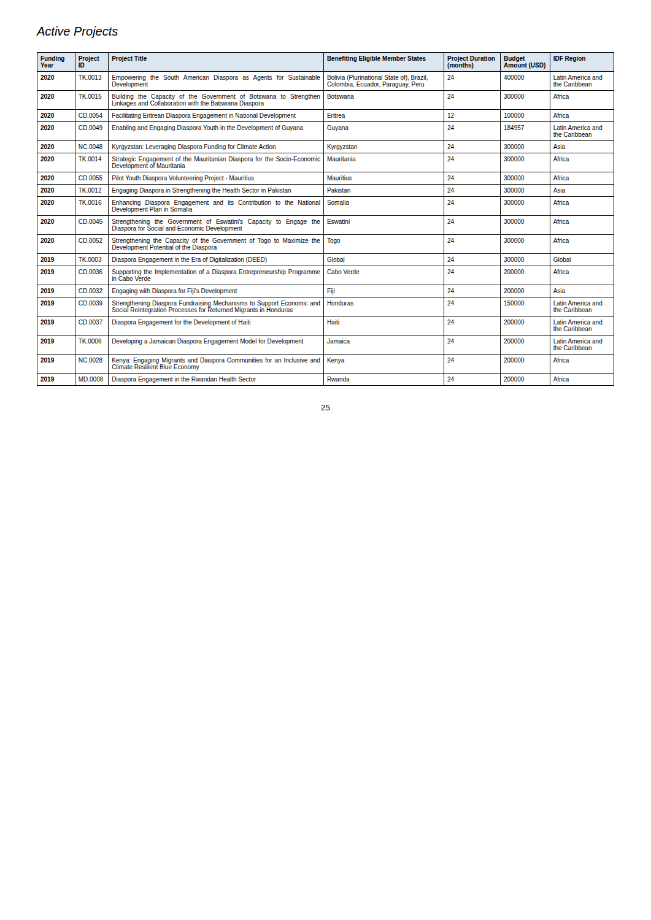Active Projects
| Funding Year | Project ID | Project Title | Benefiting Eligible Member States | Project Duration (months) | Budget Amount (USD) | IDF Region |
| --- | --- | --- | --- | --- | --- | --- |
| 2020 | TK.0013 | Empowering the South American Diaspora as Agents for Sustainable Development | Bolivia (Plurinational State of), Brazil, Colombia, Ecuador, Paraguay, Peru | 24 | 400000 | Latin America and the Caribbean |
| 2020 | TK.0015 | Building the Capacity of the Government of Botswana to Strengthen Linkages and Collaboration with the Batswana Diaspora | Botswana | 24 | 300000 | Africa |
| 2020 | CD.0054 | Facilitating Eritrean Diaspora Engagement in National Development | Eritrea | 12 | 100000 | Africa |
| 2020 | CD.0049 | Enabling and Engaging Diaspora Youth in the Development of Guyana | Guyana | 24 | 184957 | Latin America and the Caribbean |
| 2020 | NC.0048 | Kyrgyzstan: Leveraging Diaspora Funding for Climate Action | Kyrgyzstan | 24 | 300000 | Asia |
| 2020 | TK.0014 | Strategic Engagement of the Mauritanian Diaspora for the Socio-Economic Development of Mauritania | Mauritania | 24 | 300000 | Africa |
| 2020 | CD.0055 | Pilot Youth Diaspora Volunteering Project - Mauritius | Mauritius | 24 | 300000 | Africa |
| 2020 | TK.0012 | Engaging Diaspora in Strengthening the Health Sector in Pakistan | Pakistan | 24 | 300000 | Asia |
| 2020 | TK.0016 | Enhancing Diaspora Engagement and its Contribution to the National Development Plan in Somalia | Somalia | 24 | 300000 | Africa |
| 2020 | CD.0045 | Strengthening the Government of Eswatini's Capacity to Engage the Diaspora for Social and Economic Development | Eswatini | 24 | 300000 | Africa |
| 2020 | CD.0052 | Strengthening the Capacity of the Government of Togo to Maximize the Development Potential of the Diaspora | Togo | 24 | 300000 | Africa |
| 2019 | TK.0003 | Diaspora Engagement in the Era of Digitalization (DEED) | Global | 24 | 300000 | Global |
| 2019 | CD.0036 | Supporting the Implementation of a Diaspora Entrepreneurship Programme in Cabo Verde | Cabo Verde | 24 | 200000 | Africa |
| 2019 | CD.0032 | Engaging with Diaspora for Fiji's Development | Fiji | 24 | 200000 | Asia |
| 2019 | CD.0039 | Strengthening Diaspora Fundraising Mechanisms to Support Economic and Social Reintegration Processes for Returned Migrants in Honduras | Honduras | 24 | 150000 | Latin America and the Caribbean |
| 2019 | CD.0037 | Diaspora Engagement for the Development of Haiti | Haiti | 24 | 200000 | Latin America and the Caribbean |
| 2019 | TK.0006 | Developing a Jamaican Diaspora Engagement Model for Development | Jamaica | 24 | 200000 | Latin America and the Caribbean |
| 2019 | NC.0028 | Kenya: Engaging Migrants and Diaspora Communities for an Inclusive and Climate Resilient Blue Economy | Kenya | 24 | 200000 | Africa |
| 2019 | MD.0008 | Diaspora Engagement in the Rwandan Health Sector | Rwanda | 24 | 200000 | Africa |
25